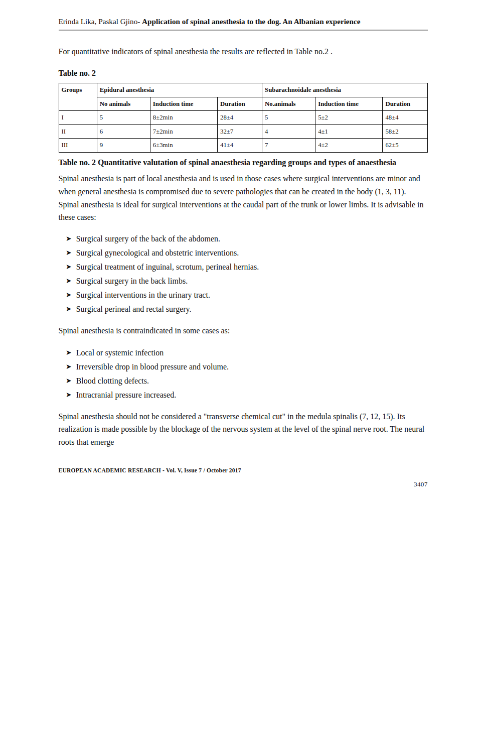Erinda Lika, Paskal Gjino- Application of spinal anesthesia to the dog. An Albanian experience
For quantitative indicators of spinal anesthesia the results are reflected in Table no.2 .
Table no. 2
Table no. 2 Quantitative valutation of spinal anaesthesia regarding groups and types of anaesthesia
| Groups | Epidural anesthesia | Subarachnoidale anesthesia |
| --- | --- | --- |
| No animals | Induction time | Duration | No.animals | Induction time | Duration |
| I | 5 | 8±2min | 28±4 | 5 | 5±2 | 48±4 |
| II | 6 | 7±2min | 32±7 | 4 | 4±1 | 58±2 |
| III | 9 | 6±3min | 41±4 | 7 | 4±2 | 62±5 |
Spinal anesthesia is part of local anesthesia and is used in those cases where surgical interventions are minor and when general anesthesia is compromised due to severe pathologies that can be created in the body (1, 3, 11). Spinal anesthesia is ideal for surgical interventions at the caudal part of the trunk or lower limbs. It is advisable in these cases:
Surgical surgery of the back of the abdomen.
Surgical gynecological and obstetric interventions.
Surgical treatment of inguinal, scrotum, perineal hernias.
Surgical surgery in the back limbs.
Surgical interventions in the urinary tract.
Surgical perineal and rectal surgery.
Spinal anesthesia is contraindicated in some cases as:
Local or systemic infection
Irreversible drop in blood pressure and volume.
Blood clotting defects.
Intracranial pressure increased.
Spinal anesthesia should not be considered a "transverse chemical cut" in the medula spinalis (7, 12, 15). Its realization is made possible by the blockage of the nervous system at the level of the spinal nerve root. The neural roots that emerge
EUROPEAN ACADEMIC RESEARCH - Vol. V, Issue 7 / October 2017
3407